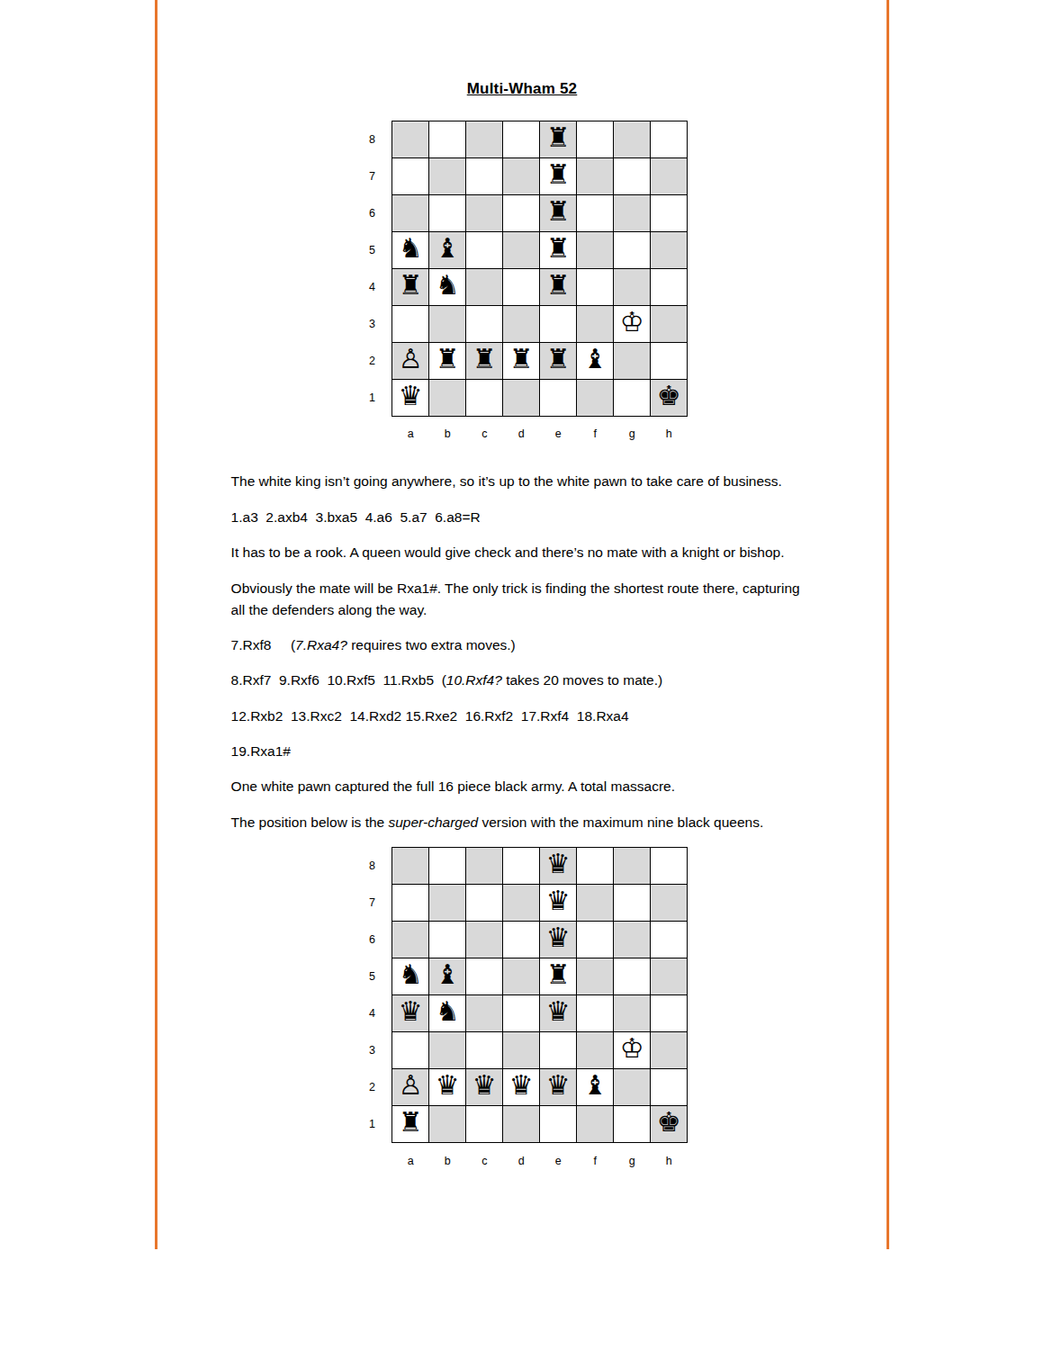Multi-Wham 52
| 8 | | | | | ♜ | | | |
| 7 | | | | | ♜ | | | |
| 6 | | | | | ♜ | | | |
| 5 | ♞ | ♝ | | | ♜ | | | |
| 4 | ♜ | ♞ | | | ♜ | | | |
| 3 | | | | | | | ♔ | |
| 2 | ♙ | ♜ | ♜ | ♜ | ♜ | ♝ | | |
| 1 | ♛ | | | | | | | ♚ |
| | a | b | c | d | e | f | g | h |
The white king isn’t going anywhere, so it’s up to the white pawn to take care of business.
1.a3 2.axb4 3.bxa5 4.a6 5.a7 6.a8=R
It has to be a rook. A queen would give check and there’s no mate with a knight or bishop.
Obviously the mate will be Rxa1#. The only trick is finding the shortest route there, capturing all the defenders along the way.
7.Rxf8 (7.Rxa4? requires two extra moves.)
8.Rxf7 9.Rxf6 10.Rxf5 11.Rxb5 (10.Rxf4? takes 20 moves to mate.)
12.Rxb2 13.Rxc2 14.Rxd2 15.Rxe2 16.Rxf2 17.Rxf4 18.Rxa4
19.Rxa1#
One white pawn captured the full 16 piece black army. A total massacre.
The position below is the super-charged version with the maximum nine black queens.
| 8 | | | | | ♛ | | | |
| 7 | | | | | ♛ | | | |
| 6 | | | | | ♛ | | | |
| 5 | ♞ | ♝ | | | ♜ | | | |
| 4 | ♛ | ♞ | | | ♛ | | | |
| 3 | | | | | | | ♔ | |
| 2 | ♙ | ♛ | ♛ | ♛ | ♛ | ♝ | | |
| 1 | ♜ | | | | | | | ♚ |
| | a | b | c | d | e | f | g | h |